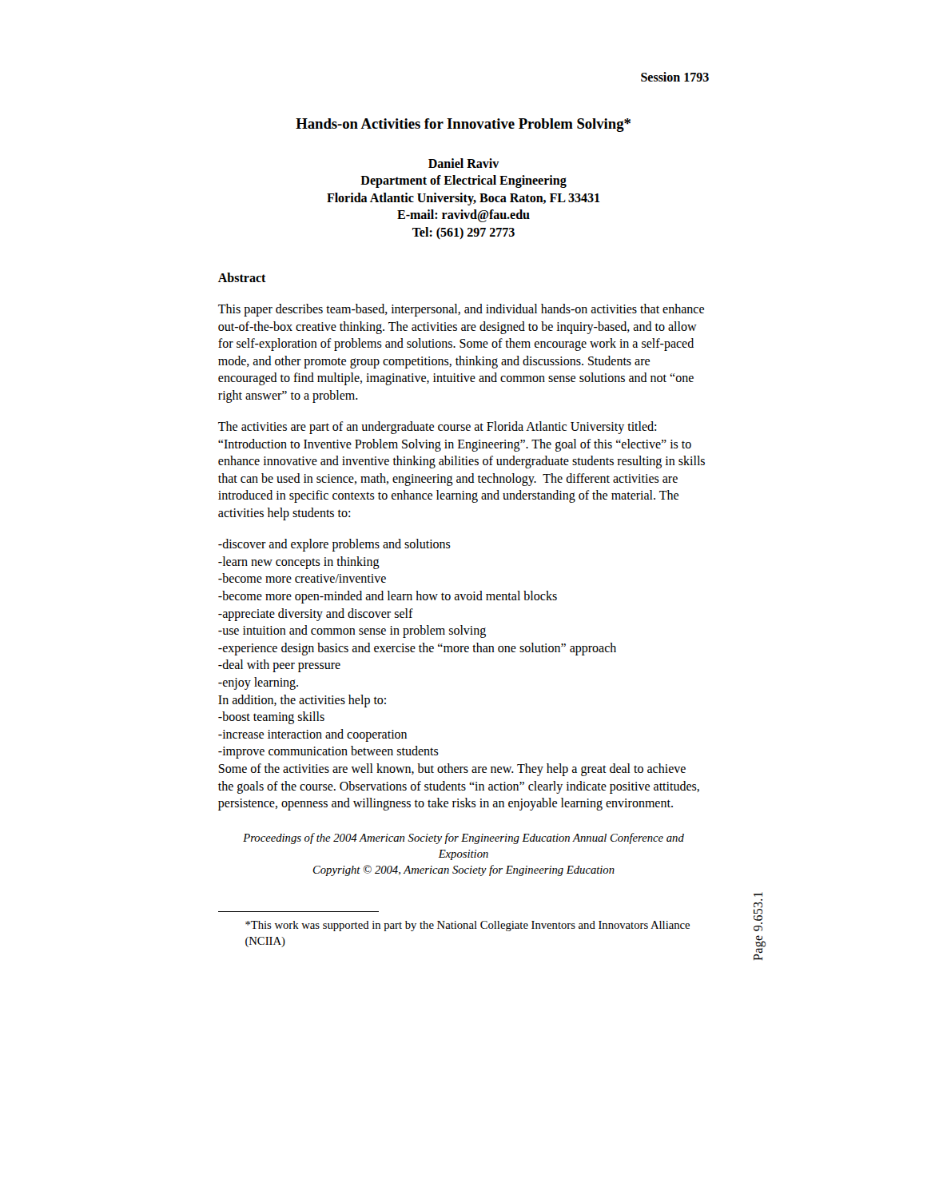Session 1793
Hands-on Activities for Innovative Problem Solving*
Daniel Raviv
Department of Electrical Engineering
Florida Atlantic University, Boca Raton, FL 33431
E-mail: ravivd@fau.edu
Tel: (561) 297 2773
Abstract
This paper describes team-based, interpersonal, and individual hands-on activities that enhance out-of-the-box creative thinking. The activities are designed to be inquiry-based, and to allow for self-exploration of problems and solutions. Some of them encourage work in a self-paced mode, and other promote group competitions, thinking and discussions. Students are encouraged to find multiple, imaginative, intuitive and common sense solutions and not “one right answer” to a problem.
The activities are part of an undergraduate course at Florida Atlantic University titled: “Introduction to Inventive Problem Solving in Engineering”. The goal of this “elective” is to enhance innovative and inventive thinking abilities of undergraduate students resulting in skills that can be used in science, math, engineering and technology. The different activities are introduced in specific contexts to enhance learning and understanding of the material. The activities help students to:
-discover and explore problems and solutions
-learn new concepts in thinking
-become more creative/inventive
-become more open-minded and learn how to avoid mental blocks
-appreciate diversity and discover self
-use intuition and common sense in problem solving
-experience design basics and exercise the “more than one solution” approach
-deal with peer pressure
-enjoy learning.
In addition, the activities help to:
-boost teaming skills
-increase interaction and cooperation
-improve communication between students
Some of the activities are well known, but others are new. They help a great deal to achieve
the goals of the course. Observations of students “in action” clearly indicate positive attitudes, persistence, openness and willingness to take risks in an enjoyable learning environment.
Proceedings of the 2004 American Society for Engineering Education Annual Conference and Exposition
Copyright © 2004, American Society for Engineering Education
*This work was supported in part by the National Collegiate Inventors and Innovators Alliance (NCIIA)
Page 9.653.1